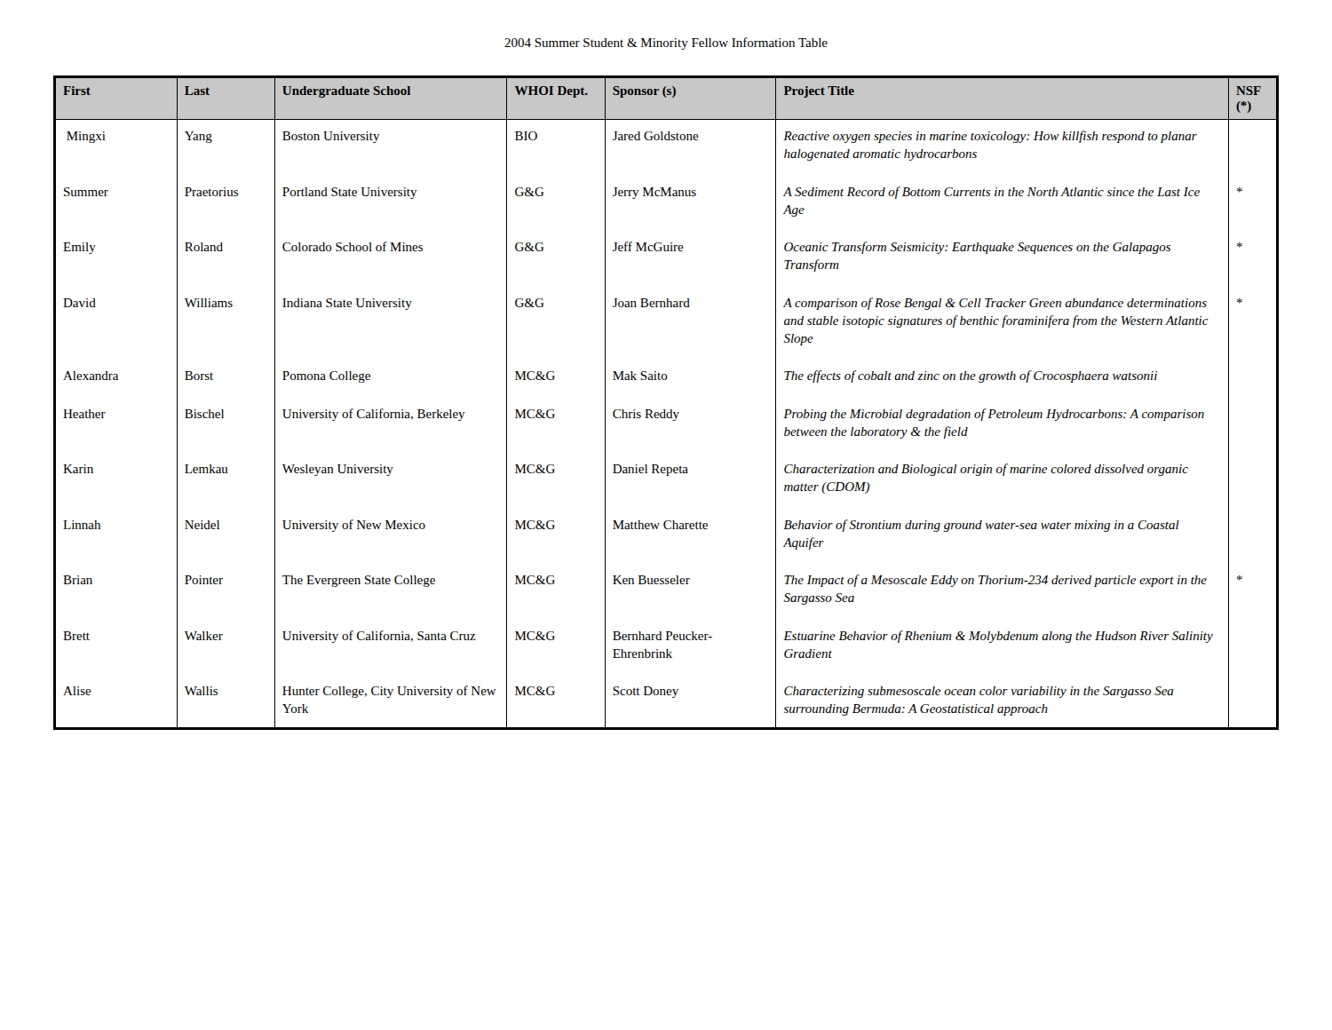2004 Summer Student & Minority Fellow Information Table
| First | Last | Undergraduate School | WHOI Dept. | Sponsor (s) | Project Title | NSF (*) |
| --- | --- | --- | --- | --- | --- | --- |
| Mingxi | Yang | Boston University | BIO | Jared Goldstone | Reactive oxygen species in marine toxicology: How killfish respond to planar halogenated aromatic hydrocarbons | |
| Summer | Praetorius | Portland State University | G&G | Jerry McManus | A Sediment Record of Bottom Currents in the North Atlantic since the Last Ice Age | * |
| Emily | Roland | Colorado School of Mines | G&G | Jeff McGuire | Oceanic Transform Seismicity: Earthquake Sequences on the Galapagos Transform | * |
| David | Williams | Indiana State University | G&G | Joan Bernhard | A comparison of Rose Bengal & Cell Tracker Green abundance determinations and stable isotopic signatures of benthic foraminifera from the Western Atlantic Slope | * |
| Alexandra | Borst | Pomona College | MC&G | Mak Saito | The effects of cobalt and zinc on the growth of Crocosphaera watsonii | |
| Heather | Bischel | University of California, Berkeley | MC&G | Chris Reddy | Probing the Microbial degradation of Petroleum Hydrocarbons: A comparison between the laboratory & the field | |
| Karin | Lemkau | Wesleyan University | MC&G | Daniel Repeta | Characterization and Biological origin of marine colored dissolved organic matter (CDOM) | |
| Linnah | Neidel | University of New Mexico | MC&G | Matthew Charette | Behavior of Strontium during ground water-sea water mixing in a Coastal Aquifer | |
| Brian | Pointer | The Evergreen State College | MC&G | Ken Buesseler | The Impact of a Mesoscale Eddy on Thorium-234 derived particle export in the Sargasso Sea | * |
| Brett | Walker | University of California, Santa Cruz | MC&G | Bernhard Peucker-Ehrenbrink | Estuarine Behavior of Rhenium & Molybdenum along the Hudson River Salinity Gradient | |
| Alise | Wallis | Hunter College, City University of New York | MC&G | Scott Doney | Characterizing submesoscale ocean color variability in the Sargasso Sea surrounding Bermuda: A Geostatistical approach | |